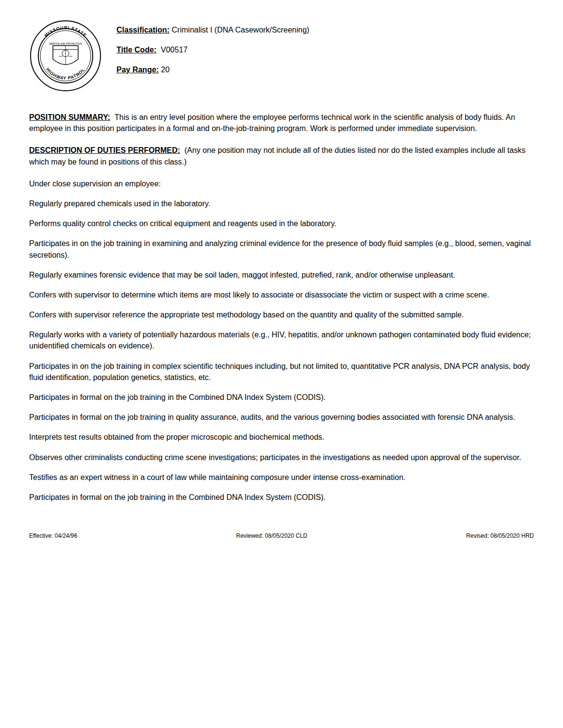MISSOURI STATE HIGHWAY PATROL SERVICE AND PROTECTION
Classification: Criminalist I (DNA Casework/Screening)
Title Code: V00517
Pay Range: 20
POSITION SUMMARY:
This is an entry level position where the employee performs technical work in the scientific analysis of body fluids. An employee in this position participates in a formal and on-the-job-training program. Work is performed under immediate supervision.
DESCRIPTION OF DUTIES PERFORMED:
(Any one position may not include all of the duties listed nor do the listed examples include all tasks which may be found in positions of this class.)
Under close supervision an employee:
Regularly prepared chemicals used in the laboratory.
Performs quality control checks on critical equipment and reagents used in the laboratory.
Participates in on the job training in examining and analyzing criminal evidence for the presence of body fluid samples (e.g., blood, semen, vaginal secretions).
Regularly examines forensic evidence that may be soil laden, maggot infested, putrefied, rank, and/or otherwise unpleasant.
Confers with supervisor to determine which items are most likely to associate or disassociate the victim or suspect with a crime scene.
Confers with supervisor reference the appropriate test methodology based on the quantity and quality of the submitted sample.
Regularly works with a variety of potentially hazardous materials (e.g., HIV, hepatitis, and/or unknown pathogen contaminated body fluid evidence; unidentified chemicals on evidence).
Participates in on the job training in complex scientific techniques including, but not limited to, quantitative PCR analysis, DNA PCR analysis, body fluid identification, population genetics, statistics, etc.
Participates in formal on the job training in the Combined DNA Index System (CODIS).
Participates in formal on the job training in quality assurance, audits, and the various governing bodies associated with forensic DNA analysis.
Interprets test results obtained from the proper microscopic and biochemical methods.
Observes other criminalists conducting crime scene investigations; participates in the investigations as needed upon approval of the supervisor.
Testifies as an expert witness in a court of law while maintaining composure under intense cross-examination.
Participates in formal on the job training in the Combined DNA Index System (CODIS).
Effective: 04/24/96 Reviewed: 08/05/2020 CLD Revised: 08/05/2020 HRD